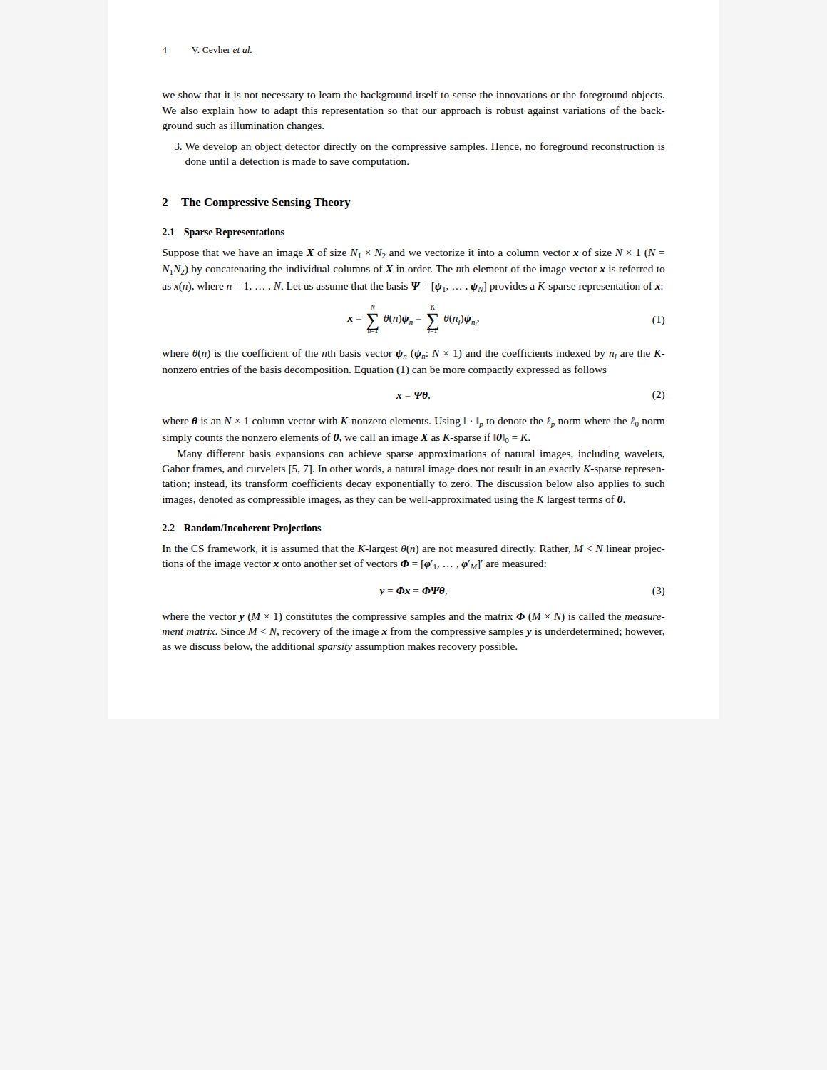4 V. Cevher et al.
we show that it is not necessary to learn the background itself to sense the innovations or the foreground objects. We also explain how to adapt this representation so that our approach is robust against variations of the background such as illumination changes.
We develop an object detector directly on the compressive samples. Hence, no foreground reconstruction is done until a detection is made to save computation.
2 The Compressive Sensing Theory
2.1 Sparse Representations
Suppose that we have an image X of size N1 × N2 and we vectorize it into a column vector x of size N × 1 (N = N1 N2) by concatenating the individual columns of X in order. The nth element of the image vector x is referred to as x(n), where n = 1, … , N. Let us assume that the basis Ψ = [ψ 1, … , ψN] provides a K-sparse representation of x:
x = N∑n=1 θ(n)ψn = K∑l=1 θ(nl)ψnl, (1)
where θ(n) is the coefficient of the nth basis vector ψn (ψn: N × 1) and the coefficients indexed by nl are the K-nonzero entries of the basis decomposition. Equation (1) can be more compactly expressed as follows
x = Ψθ, (2)
where θ is an N × 1 column vector with K-nonzero elements. Using ‖ · ‖p to denote the ℓp norm where the ℓ0 norm simply counts the nonzero elements of θ, we call an image X as K-sparse if ‖θ‖0 = K.
Many different basis expansions can achieve sparse approximations of natural images, including wavelets, Gabor frames, and curvelets [5, 7]. In other words, a natural image does not result in an exactly K-sparse representation; instead, its transform coefficients decay exponentially to zero. The discussion below also applies to such images, denoted as compressible images, as they can be well-approximated using the K largest terms of θ.
2.2 Random/Incoherent Projections
In the CS framework, it is assumed that the K-largest θ(n) are not measured directly. Rather, M < N linear projections of the image vector x onto another set of vectors Φ = [φ′1, … , φ′M]′ are measured:
y = Φx = ΦΨθ, (3)
where the vector y (M × 1) constitutes the compressive samples and the matrix Φ (M × N) is called the measurement matrix. Since M < N, recovery of the image x from the compressive samples y is underdetermined; however, as we discuss below, the additional sparsity assumption makes recovery possible.